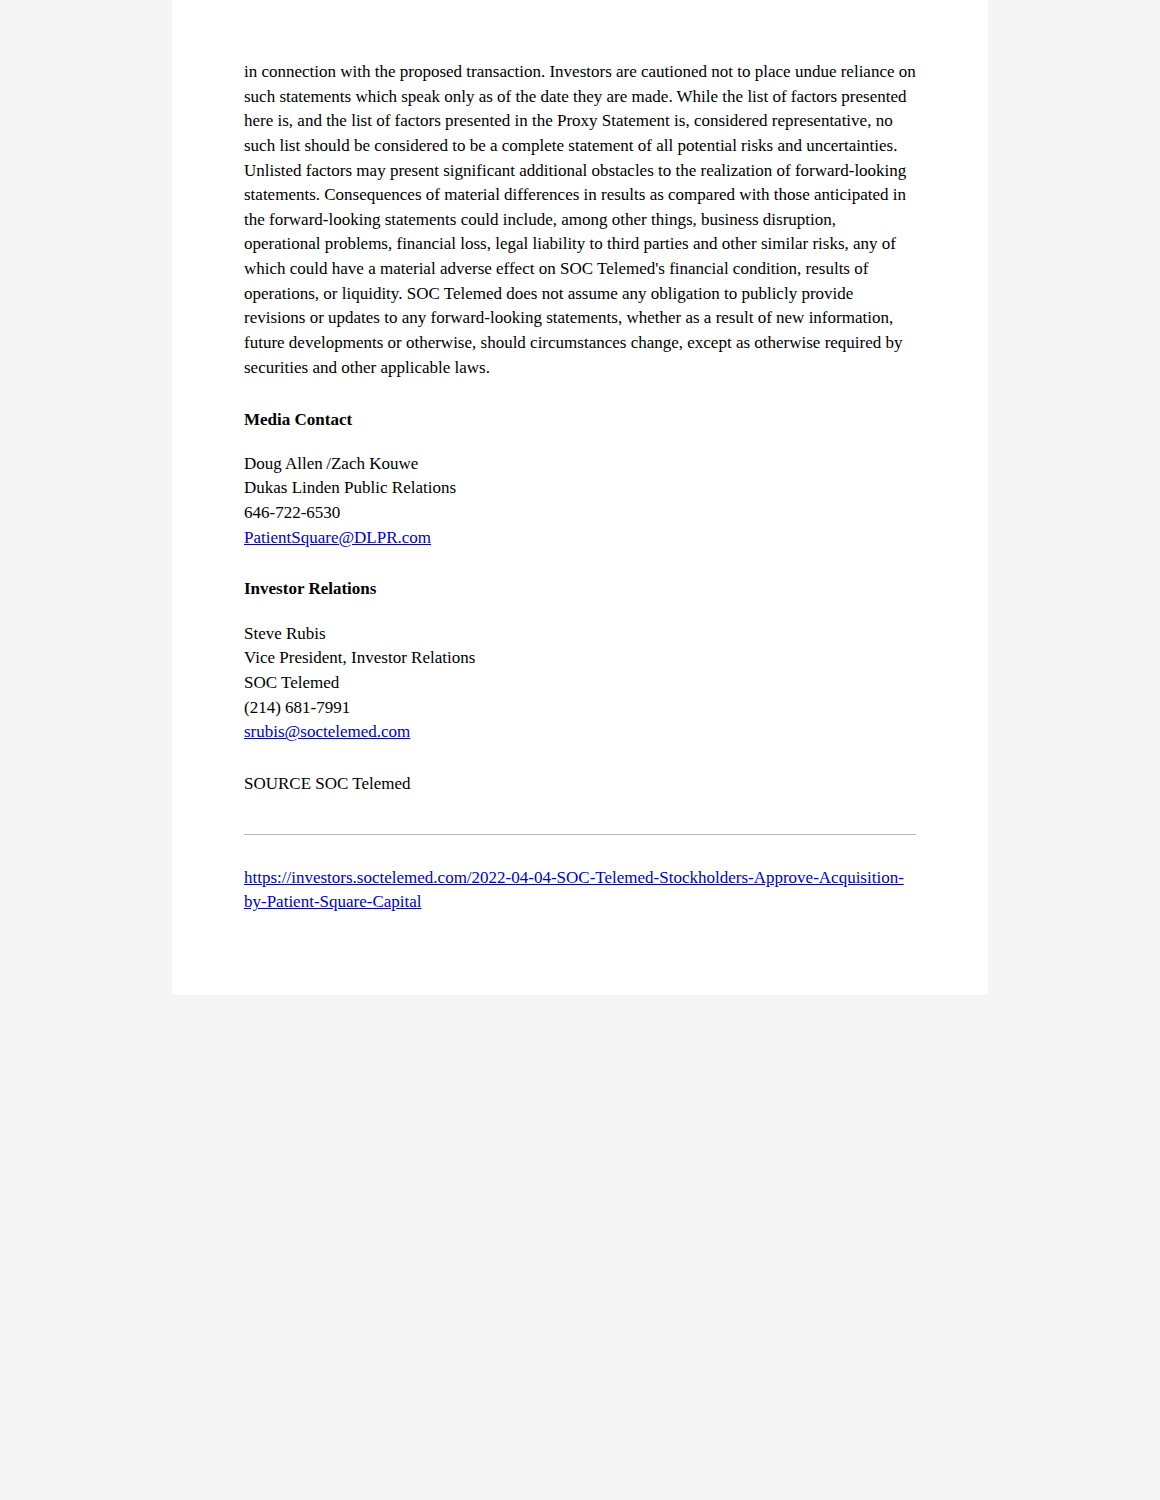in connection with the proposed transaction. Investors are cautioned not to place undue reliance on such statements which speak only as of the date they are made. While the list of factors presented here is, and the list of factors presented in the Proxy Statement is, considered representative, no such list should be considered to be a complete statement of all potential risks and uncertainties. Unlisted factors may present significant additional obstacles to the realization of forward-looking statements. Consequences of material differences in results as compared with those anticipated in the forward-looking statements could include, among other things, business disruption, operational problems, financial loss, legal liability to third parties and other similar risks, any of which could have a material adverse effect on SOC Telemed's financial condition, results of operations, or liquidity. SOC Telemed does not assume any obligation to publicly provide revisions or updates to any forward-looking statements, whether as a result of new information, future developments or otherwise, should circumstances change, except as otherwise required by securities and other applicable laws.
Media Contact
Doug Allen /Zach Kouwe
Dukas Linden Public Relations
646-722-6530
PatientSquare@DLPR.com
Investor Relations
Steve Rubis
Vice President, Investor Relations
SOC Telemed
(214) 681-7991
srubis@soctelemed.com
SOURCE SOC Telemed
https://investors.soctelemed.com/2022-04-04-SOC-Telemed-Stockholders-Approve-Acquisition-by-Patient-Square-Capital